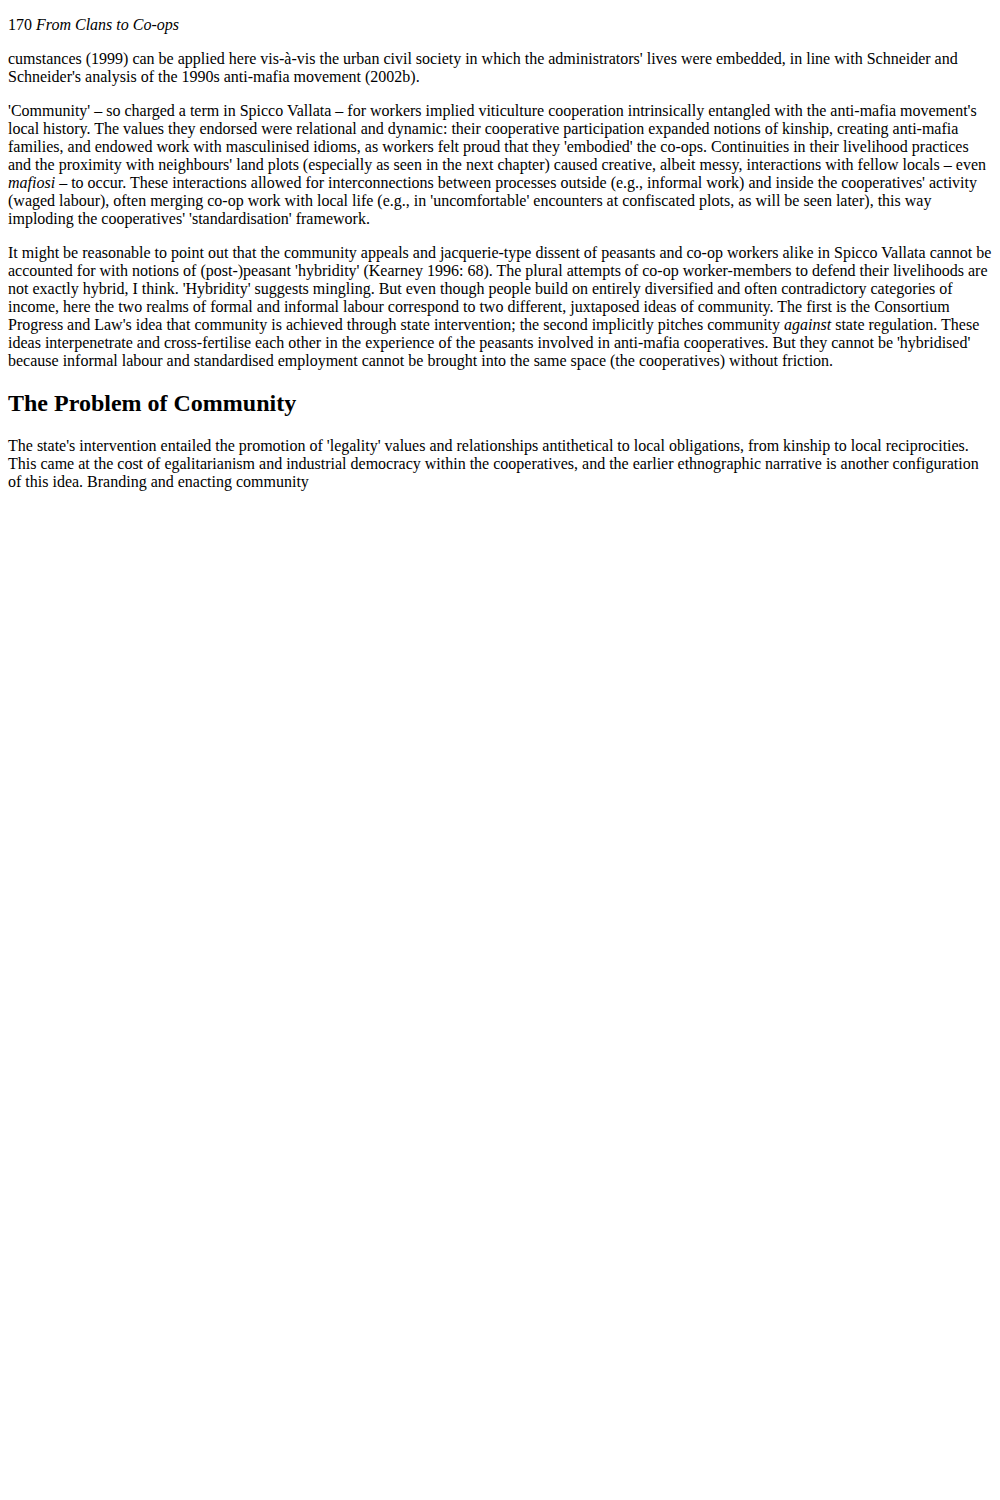170 From Clans to Co-ops
cumstances (1999) can be applied here vis-à-vis the urban civil society in which the administrators' lives were embedded, in line with Schneider and Schneider's analysis of the 1990s anti-mafia movement (2002b).
'Community' – so charged a term in Spicco Vallata – for workers implied viticulture cooperation intrinsically entangled with the anti-mafia movement's local history. The values they endorsed were relational and dynamic: their cooperative participation expanded notions of kinship, creating anti-mafia families, and endowed work with masculinised idioms, as workers felt proud that they 'embodied' the co-ops. Continuities in their livelihood practices and the proximity with neighbours' land plots (especially as seen in the next chapter) caused creative, albeit messy, interactions with fellow locals – even mafiosi – to occur. These interactions allowed for interconnections between processes outside (e.g., informal work) and inside the cooperatives' activity (waged labour), often merging co-op work with local life (e.g., in 'uncomfortable' encounters at confiscated plots, as will be seen later), this way imploding the cooperatives' 'standardisation' framework.
It might be reasonable to point out that the community appeals and jacquerie-type dissent of peasants and co-op workers alike in Spicco Vallata cannot be accounted for with notions of (post-)peasant 'hybridity' (Kearney 1996: 68). The plural attempts of co-op worker-members to defend their livelihoods are not exactly hybrid, I think. 'Hybridity' suggests mingling. But even though people build on entirely diversified and often contradictory categories of income, here the two realms of formal and informal labour correspond to two different, juxtaposed ideas of community. The first is the Consortium Progress and Law's idea that community is achieved through state intervention; the second implicitly pitches community against state regulation. These ideas interpenetrate and cross-fertilise each other in the experience of the peasants involved in anti-mafia cooperatives. But they cannot be 'hybridised' because informal labour and standardised employment cannot be brought into the same space (the cooperatives) without friction.
The Problem of Community
The state's intervention entailed the promotion of 'legality' values and relationships antithetical to local obligations, from kinship to local reciprocities. This came at the cost of egalitarianism and industrial democracy within the cooperatives, and the earlier ethnographic narrative is another configuration of this idea. Branding and enacting community